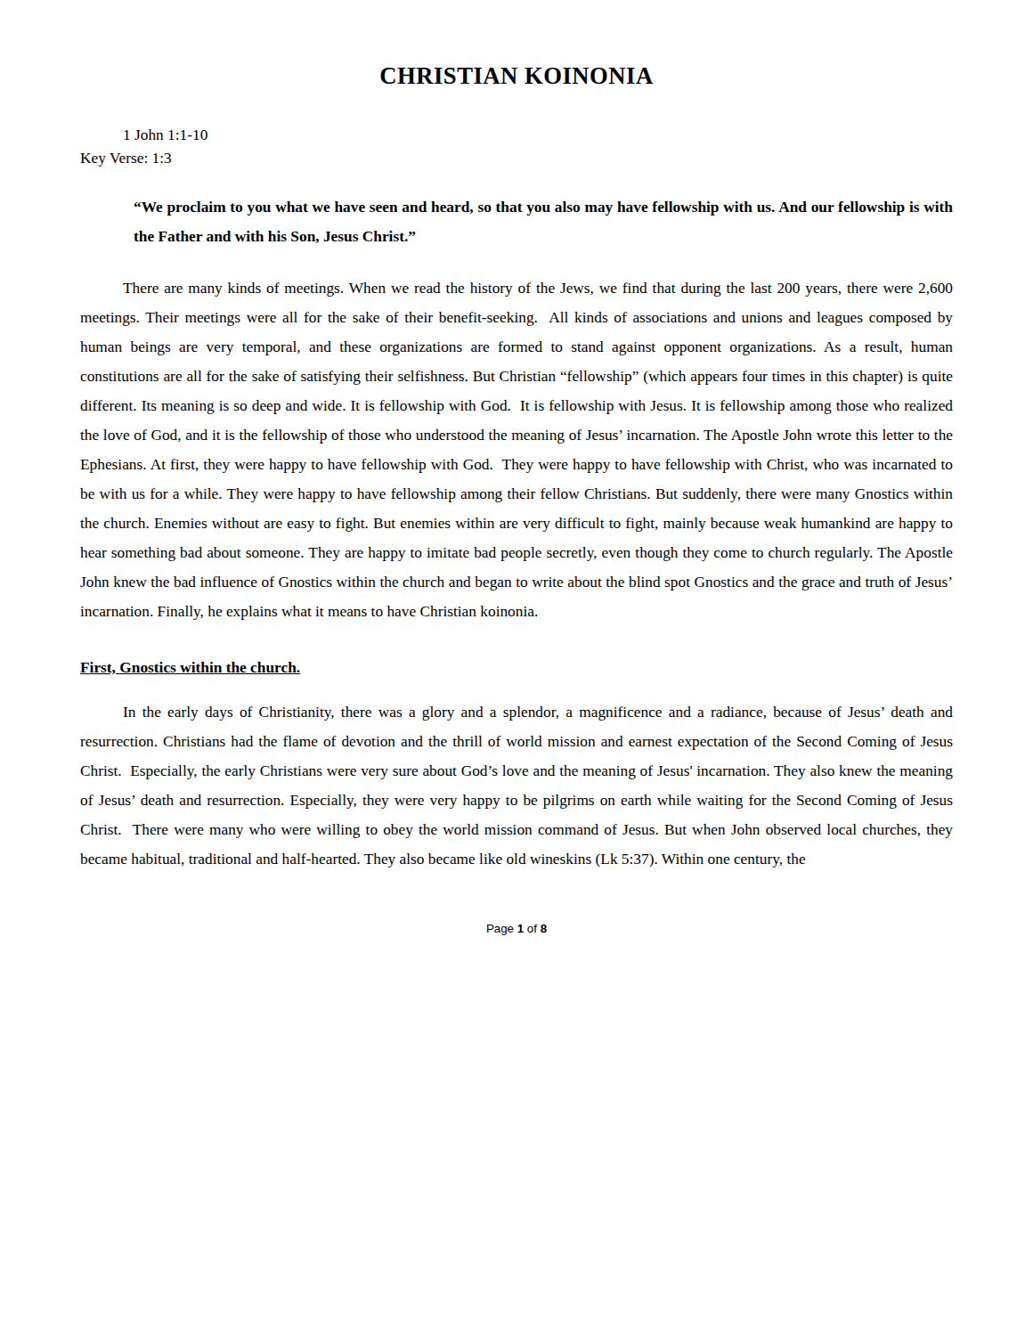CHRISTIAN KOINONIA
1 John 1:1-10
Key Verse: 1:3
“We proclaim to you what we have seen and heard, so that you also may have fellowship with us. And our fellowship is with the Father and with his Son, Jesus Christ.”
There are many kinds of meetings. When we read the history of the Jews, we find that during the last 200 years, there were 2,600 meetings. Their meetings were all for the sake of their benefit-seeking. All kinds of associations and unions and leagues composed by human beings are very temporal, and these organizations are formed to stand against opponent organizations. As a result, human constitutions are all for the sake of satisfying their selfishness. But Christian “fellowship” (which appears four times in this chapter) is quite different. Its meaning is so deep and wide. It is fellowship with God. It is fellowship with Jesus. It is fellowship among those who realized the love of God, and it is the fellowship of those who understood the meaning of Jesus’ incarnation. The Apostle John wrote this letter to the Ephesians. At first, they were happy to have fellowship with God. They were happy to have fellowship with Christ, who was incarnated to be with us for a while. They were happy to have fellowship among their fellow Christians. But suddenly, there were many Gnostics within the church. Enemies without are easy to fight. But enemies within are very difficult to fight, mainly because weak humankind are happy to hear something bad about someone. They are happy to imitate bad people secretly, even though they come to church regularly. The Apostle John knew the bad influence of Gnostics within the church and began to write about the blind spot Gnostics and the grace and truth of Jesus’ incarnation. Finally, he explains what it means to have Christian koinonia.
First, Gnostics within the church.
In the early days of Christianity, there was a glory and a splendor, a magnificence and a radiance, because of Jesus’ death and resurrection. Christians had the flame of devotion and the thrill of world mission and earnest expectation of the Second Coming of Jesus Christ. Especially, the early Christians were very sure about God’s love and the meaning of Jesus' incarnation. They also knew the meaning of Jesus’ death and resurrection. Especially, they were very happy to be pilgrims on earth while waiting for the Second Coming of Jesus Christ. There were many who were willing to obey the world mission command of Jesus. But when John observed local churches, they became habitual, traditional and half-hearted. They also became like old wineskins (Lk 5:37). Within one century, the
Page 1 of 8